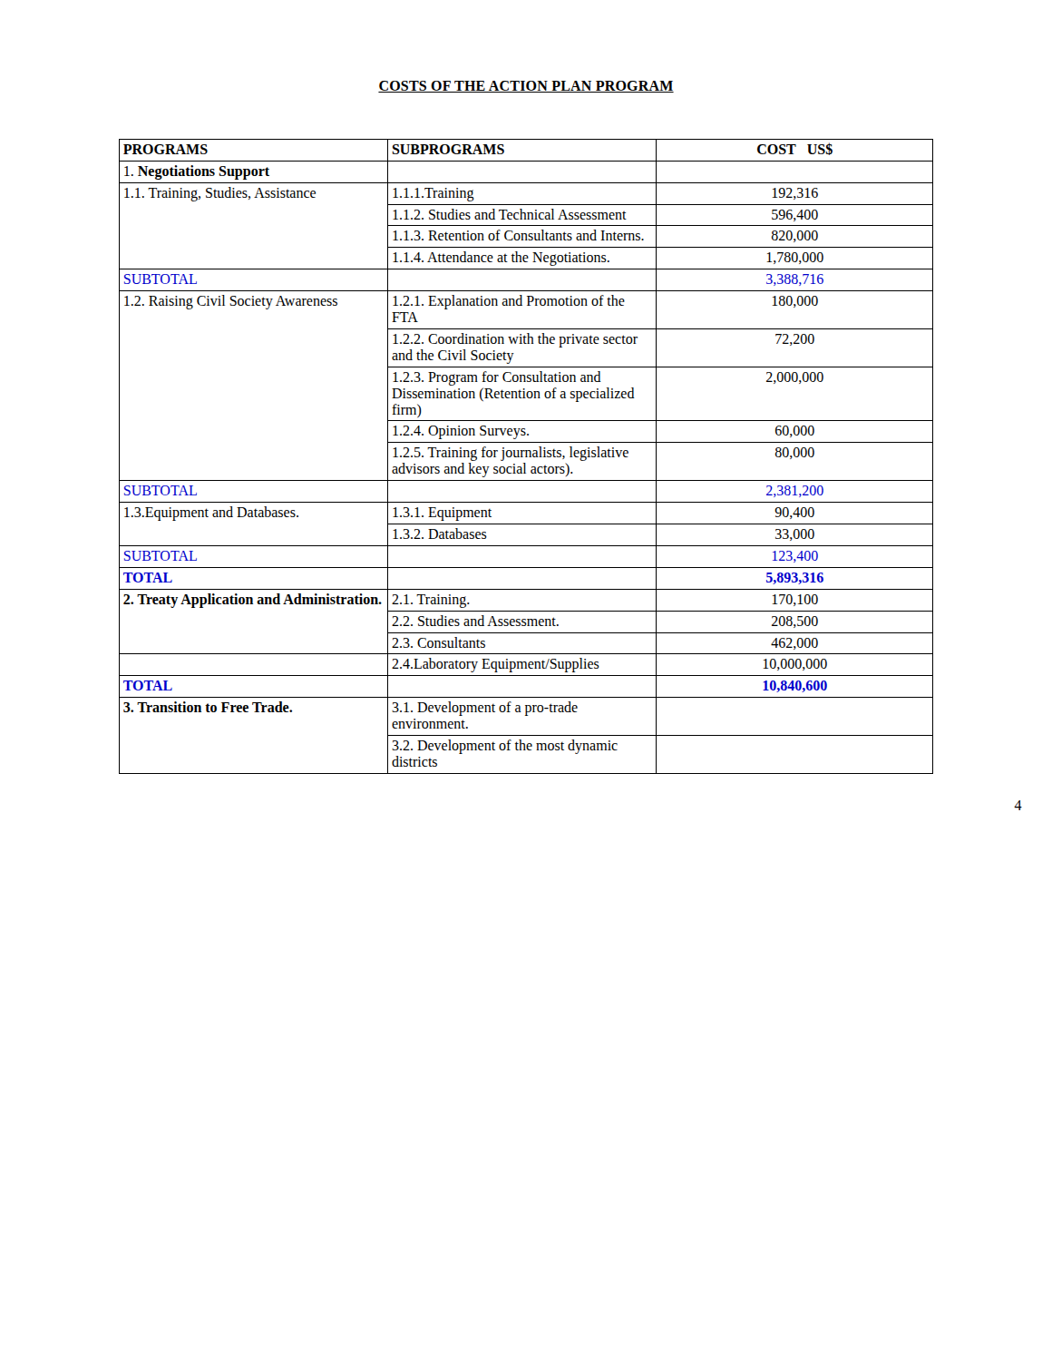COSTS OF THE ACTION PLAN PROGRAM
| PROGRAMS | SUBPROGRAMS | COST US$ |
| 1. Negotiations Support | | |
| 1.1. Training, Studies, Assistance | 1.1.1.Training | 192,316 |
| 1.1.2. Studies and Technical Assessment | 596,400 |
| 1.1.3. Retention of Consultants and Interns. | 820,000 |
| 1.1.4. Attendance at the Negotiations. | 1,780,000 |
| SUBTOTAL | | 3,388,716 |
| 1.2. Raising Civil Society Awareness | 1.2.1. Explanation and Promotion of the FTA | 180,000 |
| 1.2.2. Coordination with the private sector and the Civil Society | 72,200 |
| 1.2.3. Program for Consultation and Dissemination (Retention of a specialized firm) | 2,000,000 |
| 1.2.4. Opinion Surveys. | 60,000 |
| 1.2.5. Training for journalists, legislative advisors and key social actors). | 80,000 |
| SUBTOTAL | | 2,381,200 |
| 1.3.Equipment and Databases. | 1.3.1. Equipment | 90,400 |
| 1.3.2. Databases | 33,000 |
| SUBTOTAL | | 123,400 |
| TOTAL | | 5,893,316 |
| 2. Treaty Application and Administration. | 2.1. Training. | 170,100 |
| 2.2. Studies and Assessment. | 208,500 |
| 2.3. Consultants | 462,000 |
| | 2.4.Laboratory Equipment/Supplies | 10,000,000 |
| TOTAL | | 10,840,600 |
| 3. Transition to Free Trade. | 3.1. Development of a pro-trade environment. | |
| 3.2. Development of the most dynamic districts | |
4